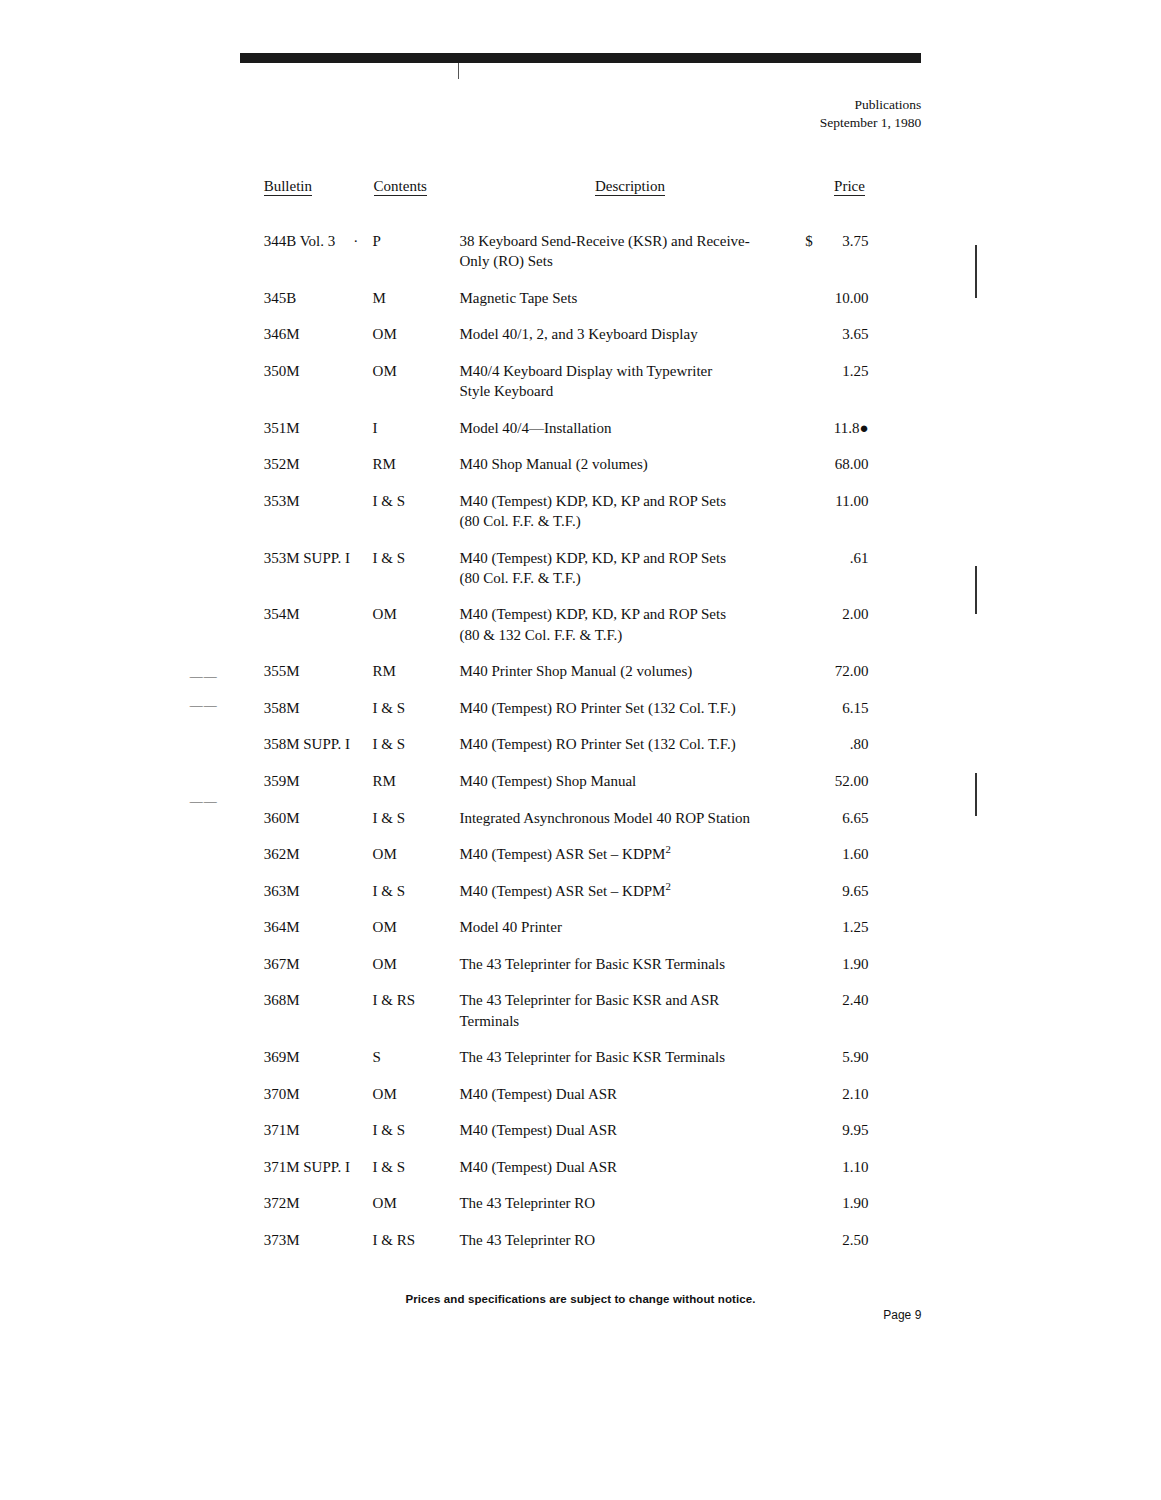Publications
September 1, 1980
| Bulletin | Contents | Description | Price |
| --- | --- | --- | --- |
| 344B Vol. 3 · | P | 38 Keyboard Send-Receive (KSR) and Receive- Only (RO) Sets | $ 3.75 |
| 345B | M | Magnetic Tape Sets | 10.00 |
| 346M | OM | Model 40/1, 2, and 3 Keyboard Display | 3.65 |
| 350M | OM | M40/4 Keyboard Display with Typewriter Style Keyboard | 1.25 |
| 351M | I | Model 40/4—Installation | 11.8● |
| 352M | RM | M40 Shop Manual (2 volumes) | 68.00 |
| 353M | I & S | M40 (Tempest) KDP, KD, KP and ROP Sets (80 Col. F.F. & T.F.) | 11.00 |
| 353M SUPP. I | I & S | M40 (Tempest) KDP, KD, KP and ROP Sets (80 Col. F.F. & T.F.) | .61 |
| 354M | OM | M40 (Tempest) KDP, KD, KP and ROP Sets (80 & 132 Col. F.F. & T.F.) | 2.00 |
| 355M | RM | M40 Printer Shop Manual (2 volumes) | 72.00 |
| 358M | I & S | M40 (Tempest) RO Printer Set (132 Col. T.F.) | 6.15 |
| 358M SUPP. I | I & S | M40 (Tempest) RO Printer Set (132 Col. T.F.) | .80 |
| 359M | RM | M40 (Tempest) Shop Manual | 52.00 |
| 360M | I & S | Integrated Asynchronous Model 40 ROP Station | 6.65 |
| 362M | OM | M40 (Tempest) ASR Set – KDPM 2 | 1.60 |
| 363M | I & S | M40 (Tempest) ASR Set – KDPM 2 | 9.65 |
| 364M | OM | Model 40 Printer | 1.25 |
| 367M | OM | The 43 Teleprinter for Basic KSR Terminals | 1.90 |
| 368M | I & RS | The 43 Teleprinter for Basic KSR and ASR Terminals | 2.40 |
| 369M | S | The 43 Teleprinter for Basic KSR Terminals | 5.90 |
| 370M | OM | M40 (Tempest) Dual ASR | 2.10 |
| 371M | I & S | M40 (Tempest) Dual ASR | 9.95 |
| 371M SUPP. I | I & S | M40 (Tempest) Dual ASR | 1.10 |
| 372M | OM | The 43 Teleprinter RO | 1.90 |
| 373M | I & RS | The 43 Teleprinter RO | 2.50 |
Prices and specifications are subject to change without notice.
Page 9
——
——
——